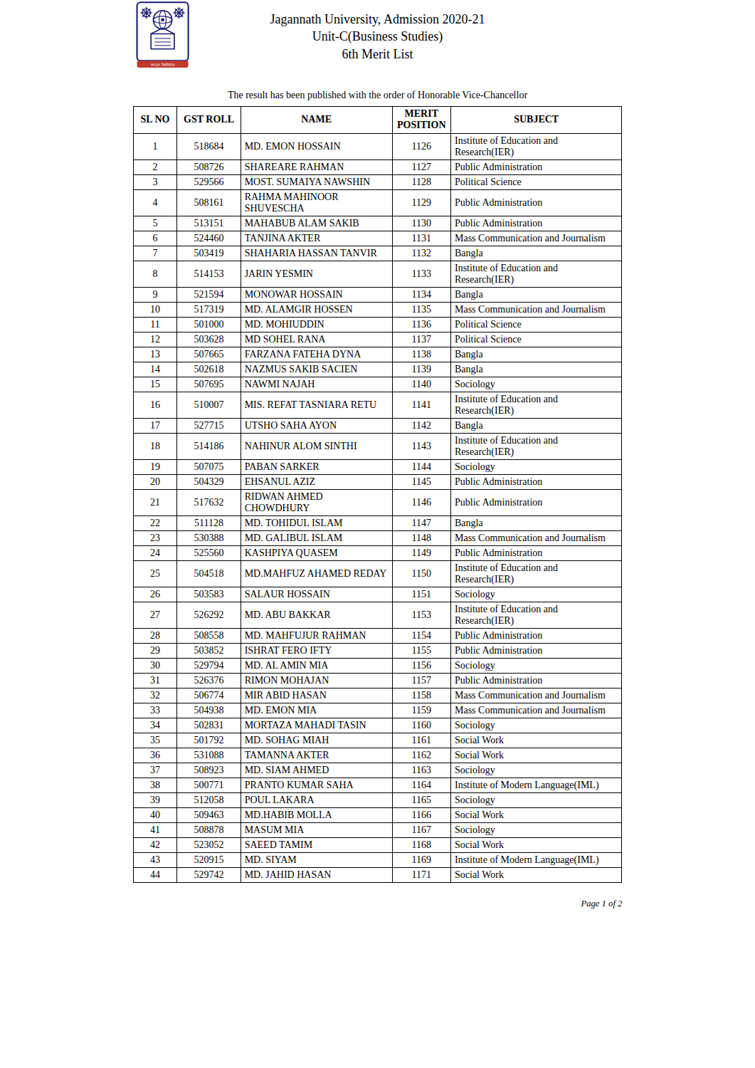জগন্নাথ বিশ্ববিদ্যালয়
Jagannath University, Admission 2020-21
Unit-C(Business Studies)
6th Merit List
The result has been published with the order of Honorable Vice-Chancellor
| SL NO | GST ROLL | NAME | MERIT POSITION | SUBJECT |
| --- | --- | --- | --- | --- |
| 1 | 518684 | MD. EMON HOSSAIN | 1126 | Institute of Education and Research(IER) |
| 2 | 508726 | SHAREARE RAHMAN | 1127 | Public Administration |
| 3 | 529566 | MOST. SUMAIYA NAWSHIN | 1128 | Political Science |
| 4 | 508161 | RAHMA MAHINOOR SHUVESCHA | 1129 | Public Administration |
| 5 | 513151 | MAHABUB ALAM SAKIB | 1130 | Public Administration |
| 6 | 524460 | TANJINA AKTER | 1131 | Mass Communication and Journalism |
| 7 | 503419 | SHAHARIA HASSAN TANVIR | 1132 | Bangla |
| 8 | 514153 | JARIN YESMIN | 1133 | Institute of Education and Research(IER) |
| 9 | 521594 | MONOWAR HOSSAIN | 1134 | Bangla |
| 10 | 517319 | MD. ALAMGIR HOSSEN | 1135 | Mass Communication and Journalism |
| 11 | 501000 | MD. MOHIUDDIN | 1136 | Political Science |
| 12 | 503628 | MD SOHEL RANA | 1137 | Political Science |
| 13 | 507665 | FARZANA FATEHA DYNA | 1138 | Bangla |
| 14 | 502618 | NAZMUS SAKIB SACIEN | 1139 | Bangla |
| 15 | 507695 | NAWMI NAJAH | 1140 | Sociology |
| 16 | 510007 | MIS. REFAT TASNIARA RETU | 1141 | Institute of Education and Research(IER) |
| 17 | 527715 | UTSHO SAHA AYON | 1142 | Bangla |
| 18 | 514186 | NAHINUR ALOM SINTHI | 1143 | Institute of Education and Research(IER) |
| 19 | 507075 | PABAN SARKER | 1144 | Sociology |
| 20 | 504329 | EHSANUL AZIZ | 1145 | Public Administration |
| 21 | 517632 | RIDWAN AHMED CHOWDHURY | 1146 | Public Administration |
| 22 | 511128 | MD. TOHIDUL ISLAM | 1147 | Bangla |
| 23 | 530388 | MD. GALIBUL ISLAM | 1148 | Mass Communication and Journalism |
| 24 | 525560 | KASHPIYA QUASEM | 1149 | Public Administration |
| 25 | 504518 | MD.MAHFUZ AHAMED REDAY | 1150 | Institute of Education and Research(IER) |
| 26 | 503583 | SALAUR HOSSAIN | 1151 | Sociology |
| 27 | 526292 | MD. ABU BAKKAR | 1153 | Institute of Education and Research(IER) |
| 28 | 508558 | MD. MAHFUJUR RAHMAN | 1154 | Public Administration |
| 29 | 503852 | ISHRAT FERO IFTY | 1155 | Public Administration |
| 30 | 529794 | MD. AL AMIN MIA | 1156 | Sociology |
| 31 | 526376 | RIMON MOHAJAN | 1157 | Public Administration |
| 32 | 506774 | MIR ABID HASAN | 1158 | Mass Communication and Journalism |
| 33 | 504938 | MD. EMON MIA | 1159 | Mass Communication and Journalism |
| 34 | 502831 | MORTAZA MAHADI TASIN | 1160 | Sociology |
| 35 | 501792 | MD. SOHAG MIAH | 1161 | Social Work |
| 36 | 531088 | TAMANNA AKTER | 1162 | Social Work |
| 37 | 508923 | MD. SIAM AHMED | 1163 | Sociology |
| 38 | 500771 | PRANTO KUMAR SAHA | 1164 | Institute of Modern Language(IML) |
| 39 | 512058 | POUL LAKARA | 1165 | Sociology |
| 40 | 509463 | MD.HABIB MOLLA | 1166 | Social Work |
| 41 | 508878 | MASUM MIA | 1167 | Sociology |
| 42 | 523052 | SAEED TAMIM | 1168 | Social Work |
| 43 | 520915 | MD. SIYAM | 1169 | Institute of Modern Language(IML) |
| 44 | 529742 | MD. JAHID HASAN | 1171 | Social Work |
Page 1 of 2